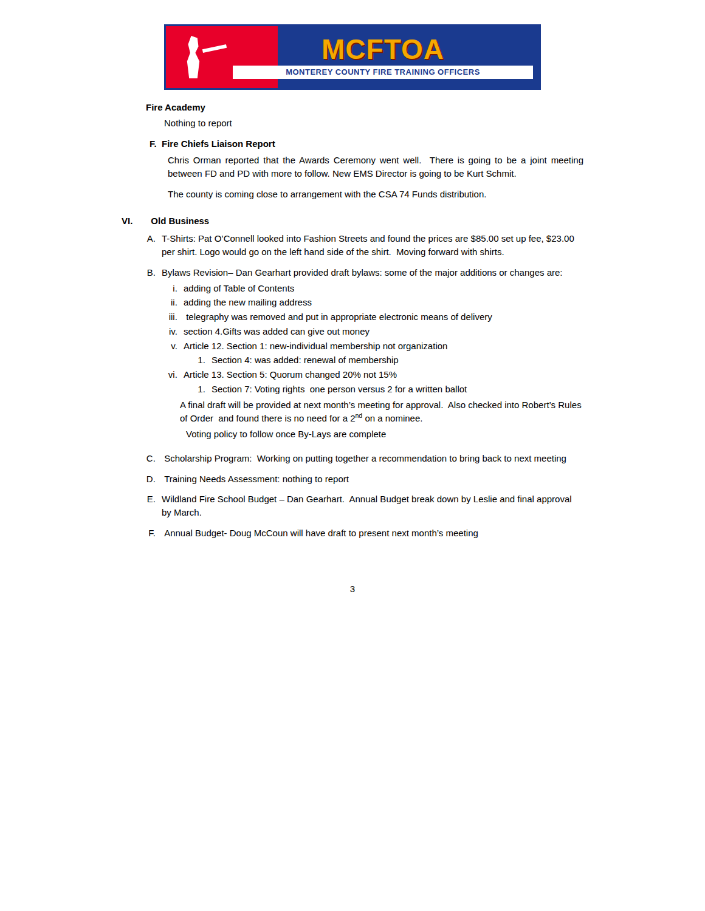MCFTOA
MONTEREY COUNTY FIRE TRAINING OFFICERS
Fire Academy
Nothing to report
F. Fire Chiefs Liaison Report
Chris Orman reported that the Awards Ceremony went well. There is going to be a joint meeting between FD and PD with more to follow. New EMS Director is going to be Kurt Schmit.
The county is coming close to arrangement with the CSA 74 Funds distribution.
VI. Old Business
T-Shirts: Pat O’Connell looked into Fashion Streets and found the prices are $85.00 set up fee, $23.00 per shirt. Logo would go on the left hand side of the shirt. Moving forward with shirts.
Bylaws Revision– Dan Gearhart provided draft bylaws: some of the major additions or changes are:
adding of Table of Contents
adding the new mailing address
telegraphy was removed and put in appropriate electronic means of delivery
section 4.Gifts was added can give out money
Article 12. Section 1: new-individual membership not organization
Section 4: was added: renewal of membership
Article 13. Section 5: Quorum changed 20% not 15%
Section 7: Voting rights one person versus 2 for a written ballot
A final draft will be provided at next month’s meeting for approval. Also checked into Robert’s Rules of Order and found there is no need for a 2nd on a nominee.
Voting policy to follow once By-Lays are complete
Scholarship Program: Working on putting together a recommendation to bring back to next meeting
Training Needs Assessment: nothing to report
Wildland Fire School Budget – Dan Gearhart. Annual Budget break down by Leslie and final approval by March.
Annual Budget- Doug McCoun will have draft to present next month’s meeting
3